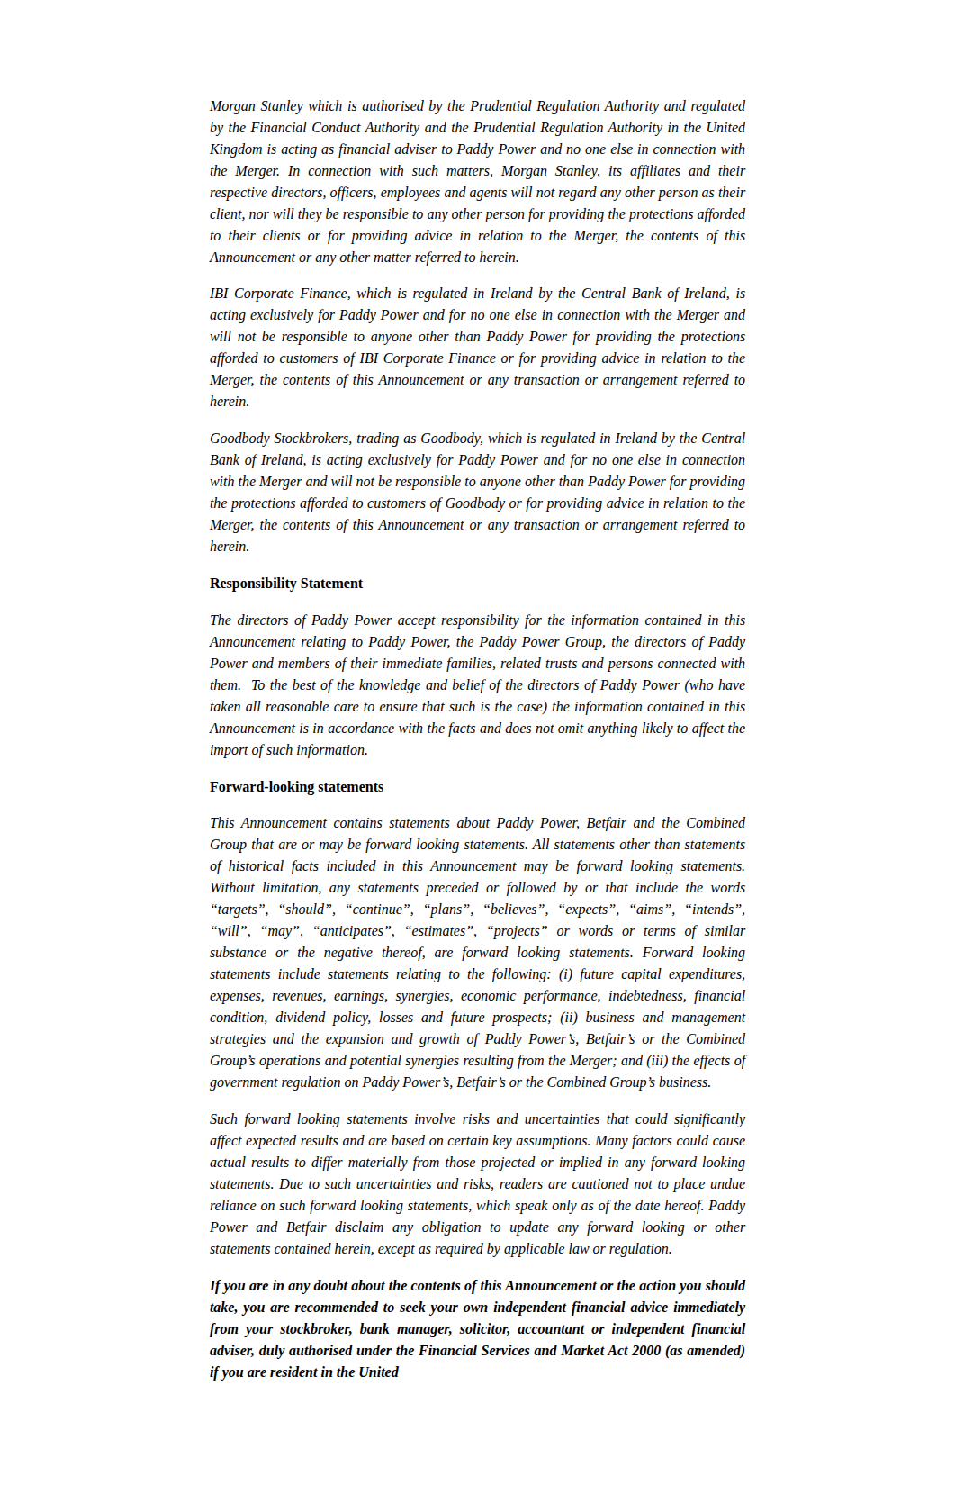Morgan Stanley which is authorised by the Prudential Regulation Authority and regulated by the Financial Conduct Authority and the Prudential Regulation Authority in the United Kingdom is acting as financial adviser to Paddy Power and no one else in connection with the Merger. In connection with such matters, Morgan Stanley, its affiliates and their respective directors, officers, employees and agents will not regard any other person as their client, nor will they be responsible to any other person for providing the protections afforded to their clients or for providing advice in relation to the Merger, the contents of this Announcement or any other matter referred to herein.
IBI Corporate Finance, which is regulated in Ireland by the Central Bank of Ireland, is acting exclusively for Paddy Power and for no one else in connection with the Merger and will not be responsible to anyone other than Paddy Power for providing the protections afforded to customers of IBI Corporate Finance or for providing advice in relation to the Merger, the contents of this Announcement or any transaction or arrangement referred to herein.
Goodbody Stockbrokers, trading as Goodbody, which is regulated in Ireland by the Central Bank of Ireland, is acting exclusively for Paddy Power and for no one else in connection with the Merger and will not be responsible to anyone other than Paddy Power for providing the protections afforded to customers of Goodbody or for providing advice in relation to the Merger, the contents of this Announcement or any transaction or arrangement referred to herein.
Responsibility Statement
The directors of Paddy Power accept responsibility for the information contained in this Announcement relating to Paddy Power, the Paddy Power Group, the directors of Paddy Power and members of their immediate families, related trusts and persons connected with them. To the best of the knowledge and belief of the directors of Paddy Power (who have taken all reasonable care to ensure that such is the case) the information contained in this Announcement is in accordance with the facts and does not omit anything likely to affect the import of such information.
Forward-looking statements
This Announcement contains statements about Paddy Power, Betfair and the Combined Group that are or may be forward looking statements. All statements other than statements of historical facts included in this Announcement may be forward looking statements. Without limitation, any statements preceded or followed by or that include the words “targets”, “should”, “continue”, “plans”, “believes”, “expects”, “aims”, “intends”, “will”, “may”, “anticipates”, “estimates”, “projects” or words or terms of similar substance or the negative thereof, are forward looking statements. Forward looking statements include statements relating to the following: (i) future capital expenditures, expenses, revenues, earnings, synergies, economic performance, indebtedness, financial condition, dividend policy, losses and future prospects; (ii) business and management strategies and the expansion and growth of Paddy Power’s, Betfair’s or the Combined Group’s operations and potential synergies resulting from the Merger; and (iii) the effects of government regulation on Paddy Power’s, Betfair’s or the Combined Group’s business.
Such forward looking statements involve risks and uncertainties that could significantly affect expected results and are based on certain key assumptions. Many factors could cause actual results to differ materially from those projected or implied in any forward looking statements. Due to such uncertainties and risks, readers are cautioned not to place undue reliance on such forward looking statements, which speak only as of the date hereof. Paddy Power and Betfair disclaim any obligation to update any forward looking or other statements contained herein, except as required by applicable law or regulation.
If you are in any doubt about the contents of this Announcement or the action you should take, you are recommended to seek your own independent financial advice immediately from your stockbroker, bank manager, solicitor, accountant or independent financial adviser, duly authorised under the Financial Services and Market Act 2000 (as amended) if you are resident in the United